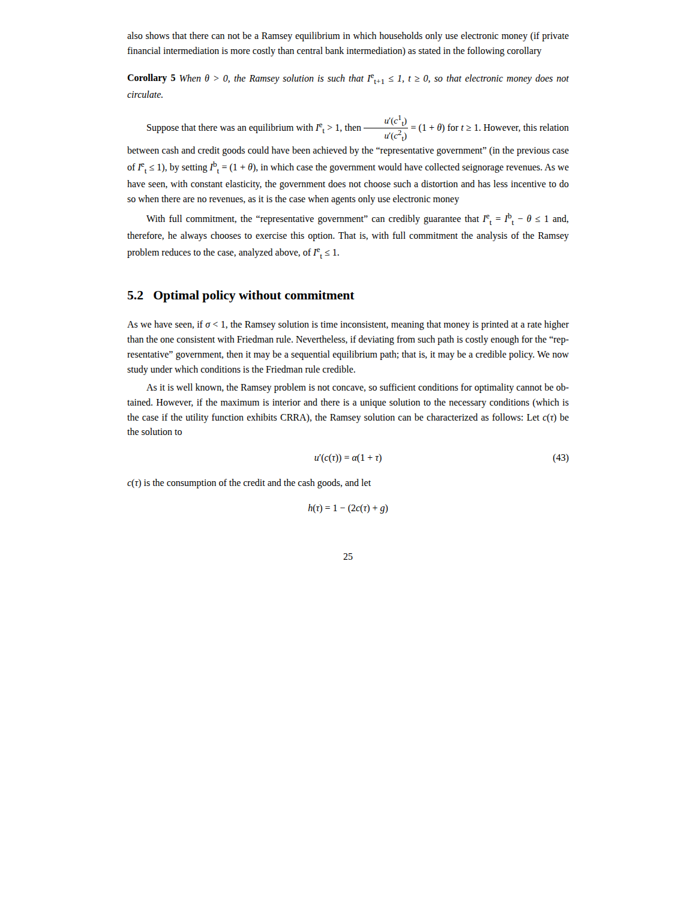also shows that there can not be a Ramsey equilibrium in which households only use electronic money (if private financial intermediation is more costly than central bank intermediation) as stated in the following corollary
Corollary 5 When θ > 0, the Ramsey solution is such that Iet+1 ≤ 1, t ≥ 0, so that electronic money does not circulate.
Suppose that there was an equilibrium with Iet > 1, then u′(c1t) u′(c2t) = (1 + θ) for t ≥ 1. However, this relation between cash and credit goods could have been achieved by the “representative government” (in the previous case of Iet ≤ 1), by setting Ibt = (1 + θ), in which case the government would have collected seignorage revenues. As we have seen, with constant elasticity, the government does not choose such a distortion and has less incentive to do so when there are no revenues, as it is the case when agents only use electronic money
With full commitment, the “representative government” can credibly guarantee that Iet = Ibt − θ ≤ 1 and, therefore, he always chooses to exercise this option. That is, with full commitment the analysis of the Ramsey problem reduces to the case, analyzed above, of Iet ≤ 1.
5.2 Optimal policy without commitment
As we have seen, if σ < 1, the Ramsey solution is time inconsistent, meaning that money is printed at a rate higher than the one consistent with Friedman rule. Nevertheless, if deviating from such path is costly enough for the “representative” government, then it may be a sequential equilibrium path; that is, it may be a credible policy. We now study under which conditions is the Friedman rule credible.
As it is well known, the Ramsey problem is not concave, so sufficient conditions for optimality cannot be obtained. However, if the maximum is interior and there is a unique solution to the necessary conditions (which is the case if the utility function exhibits CRRA), the Ramsey solution can be characterized as follows: Let c(τ) be the solution to
u′(c(τ)) = α(1 + τ) (43)
c(τ) is the consumption of the credit and the cash goods, and let
h(τ) = 1 − (2c(τ) + g)
25